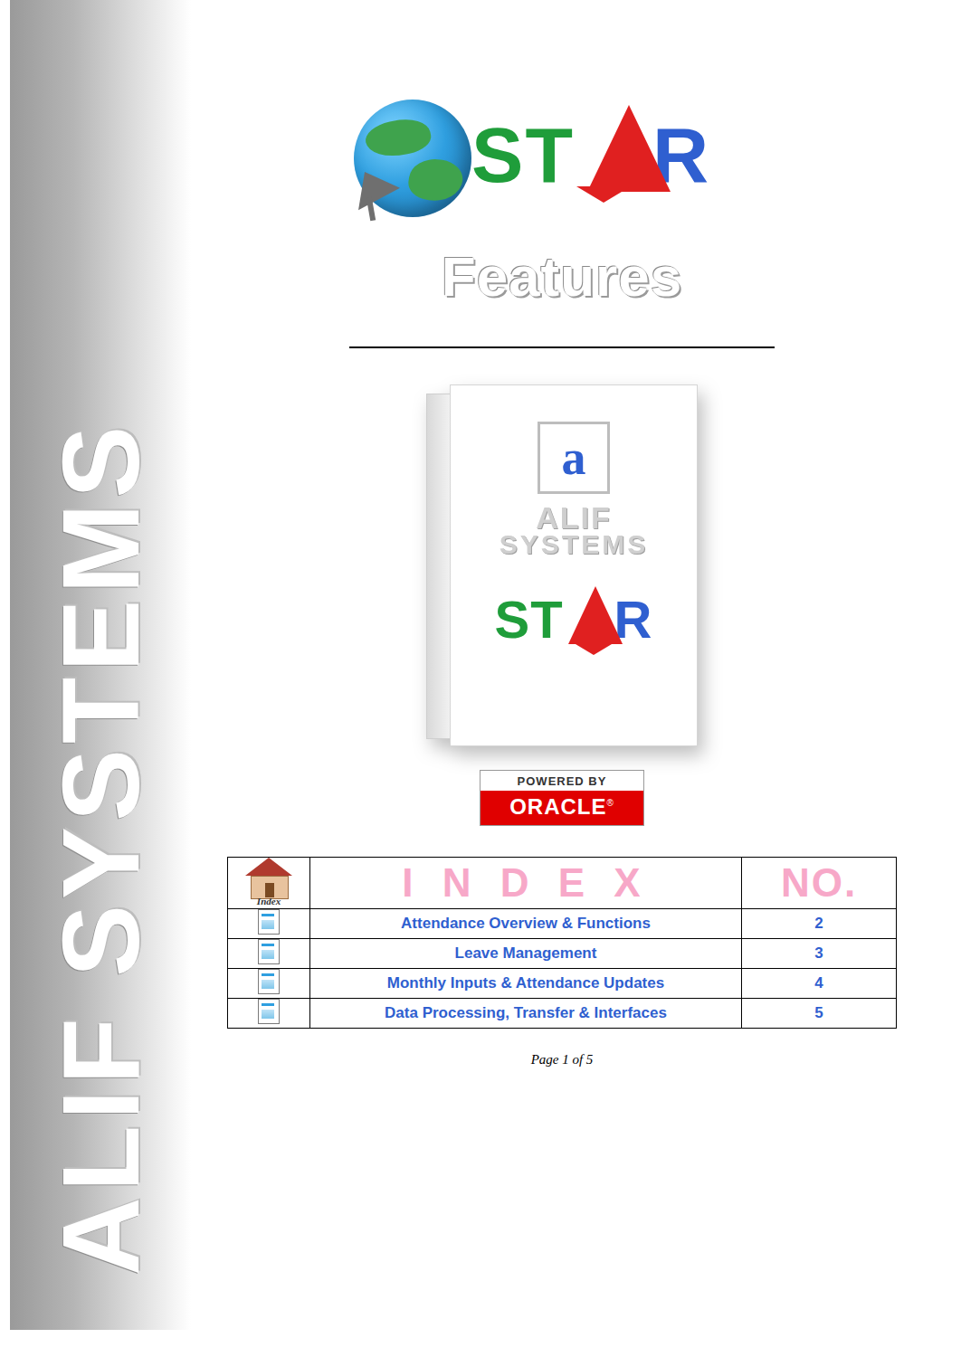ALIF SYSTEMS
ST R
Features
a
ALIFSYSTEMS
ST R
POWERED BY
ORACLE®
| Index | I N D E X | NO. |
| --- | --- | --- |
| | Attendance Overview & Functions | 2 |
| | Leave Management | 3 |
| | Monthly Inputs & Attendance Updates | 4 |
| | Data Processing, Transfer & Interfaces | 5 |
Page 1 of 5